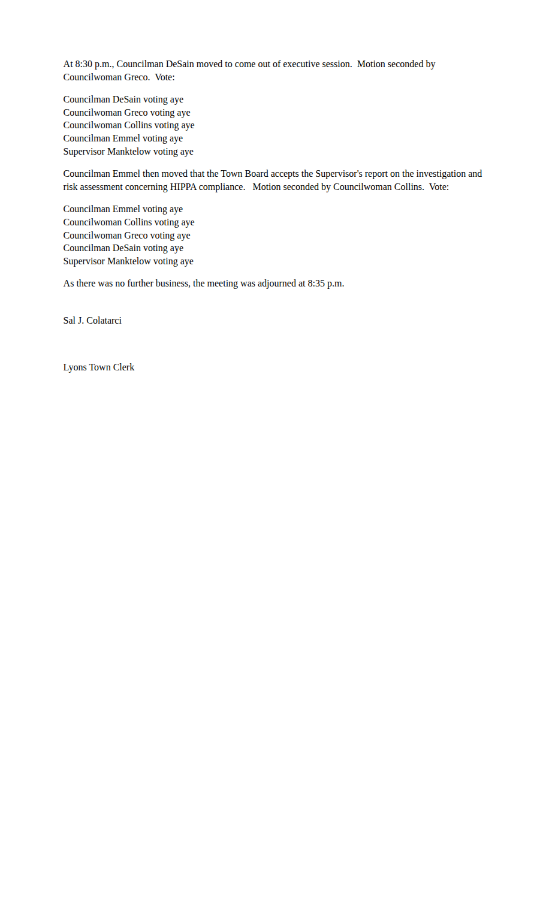At 8:30 p.m., Councilman DeSain moved to come out of executive session. Motion seconded by Councilwoman Greco. Vote:
Councilman DeSain voting aye
Councilwoman Greco voting aye
Councilwoman Collins voting aye
Councilman Emmel voting aye
Supervisor Manktelow voting aye
Councilman Emmel then moved that the Town Board accepts the Supervisor's report on the investigation and risk assessment concerning HIPPA compliance. Motion seconded by Councilwoman Collins. Vote:
Councilman Emmel voting aye
Councilwoman Collins voting aye
Councilwoman Greco voting aye
Councilman DeSain voting aye
Supervisor Manktelow voting aye
As there was no further business, the meeting was adjourned at 8:35 p.m.
Sal J. Colatarci
Lyons Town Clerk